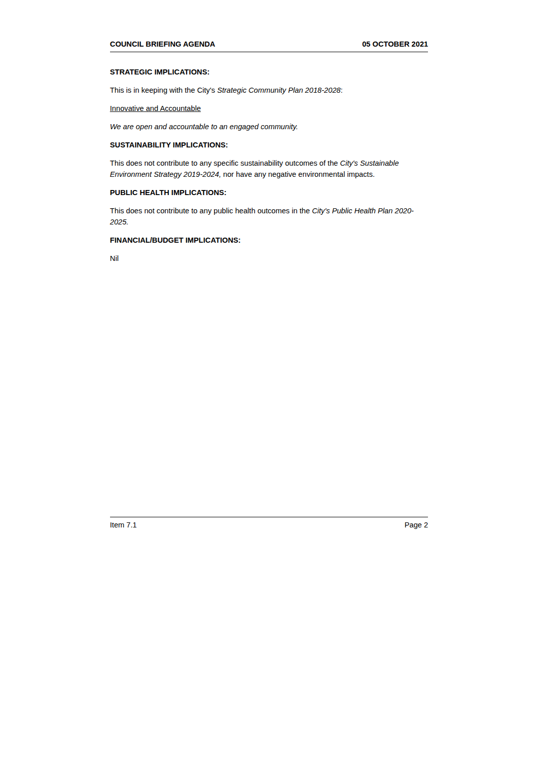COUNCIL BRIEFING AGENDA 05 OCTOBER 2021
Strategic Implications:
This is in keeping with the City's Strategic Community Plan 2018-2028:
Innovative and Accountable
We are open and accountable to an engaged community.
Sustainability Implications:
This does not contribute to any specific sustainability outcomes of the City's Sustainable Environment Strategy 2019-2024, nor have any negative environmental impacts.
Public Health Implications:
This does not contribute to any public health outcomes in the City's Public Health Plan 2020-2025.
Financial/Budget Implications:
Nil
Item 7.1 Page 2